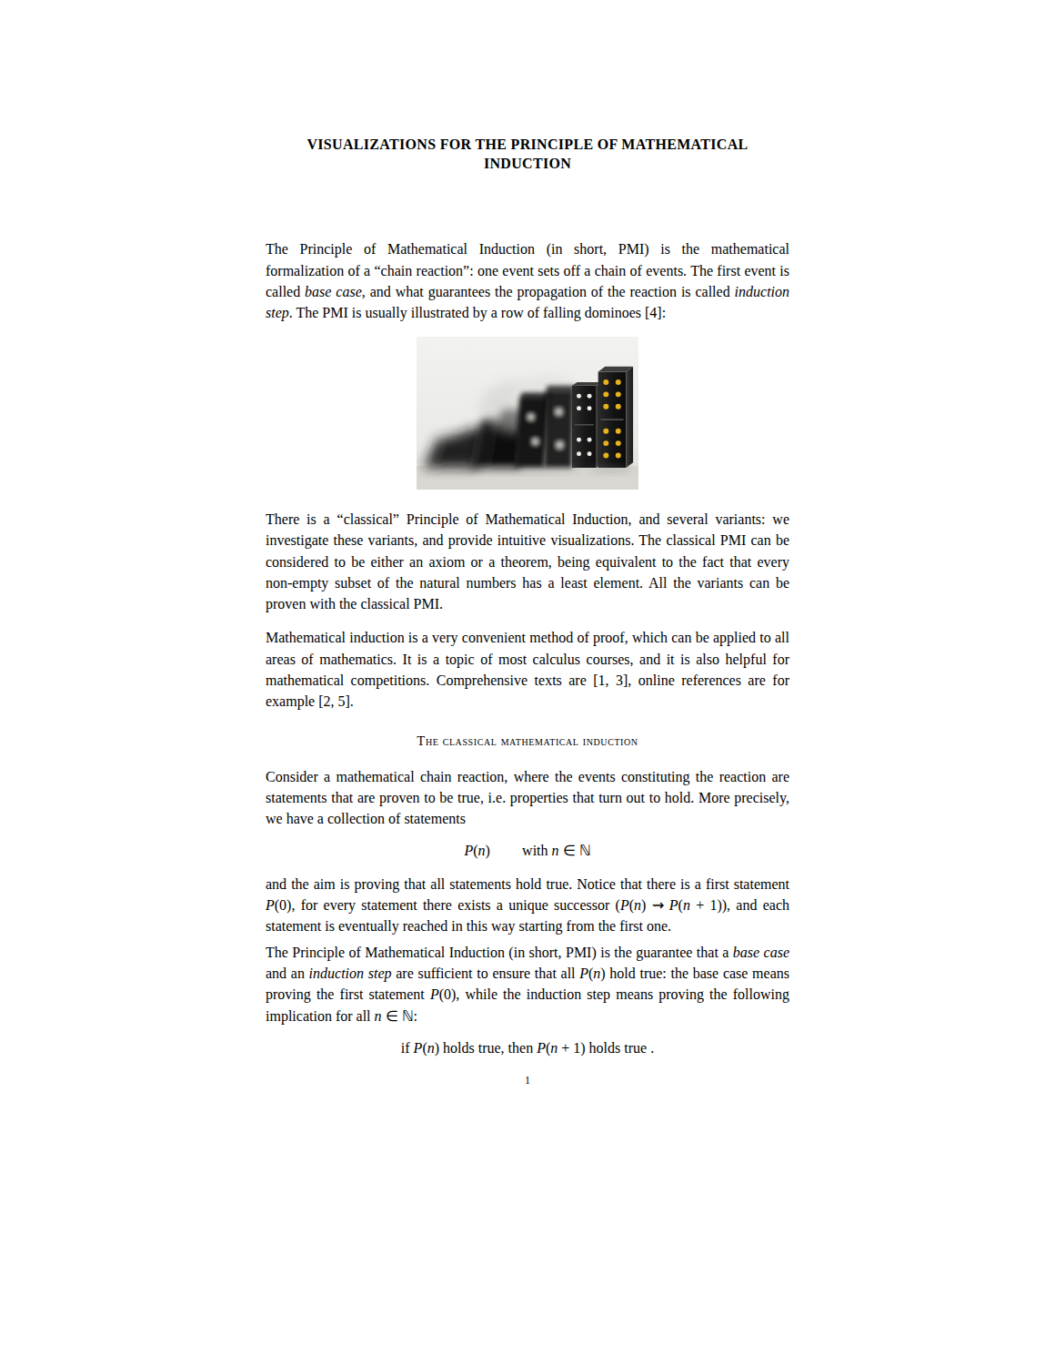VISUALIZATIONS FOR THE PRINCIPLE OF MATHEMATICAL INDUCTION
The Principle of Mathematical Induction (in short, PMI) is the mathematical formalization of a “chain reaction”: one event sets off a chain of events. The first event is called base case, and what guarantees the propagation of the reaction is called induction step. The PMI is usually illustrated by a row of falling dominoes [4]:
There is a “classical” Principle of Mathematical Induction, and several variants: we investigate these variants, and provide intuitive visualizations. The classical PMI can be considered to be either an axiom or a theorem, being equivalent to the fact that every non-empty subset of the natural numbers has a least element. All the variants can be proven with the classical PMI.
Mathematical induction is a very convenient method of proof, which can be applied to all areas of mathematics. It is a topic of most calculus courses, and it is also helpful for mathematical competitions. Comprehensive texts are [1, 3], online references are for example [2, 5].
The classical mathematical induction
Consider a mathematical chain reaction, where the events constituting the reaction are statements that are proven to be true, i.e. properties that turn out to hold. More precisely, we have a collection of statements
P(n) with n ∈ ℕ
and the aim is proving that all statements hold true. Notice that there is a first statement P(0), for every statement there exists a unique successor (P(n) ⇝ P(n + 1)), and each statement is eventually reached in this way starting from the first one.
The Principle of Mathematical Induction (in short, PMI) is the guarantee that a base case and an induction step are sufficient to ensure that all P(n) hold true: the base case means proving the first statement P(0), while the induction step means proving the following implication for all n ∈ ℕ:
if P(n) holds true, then P(n + 1) holds true .
1